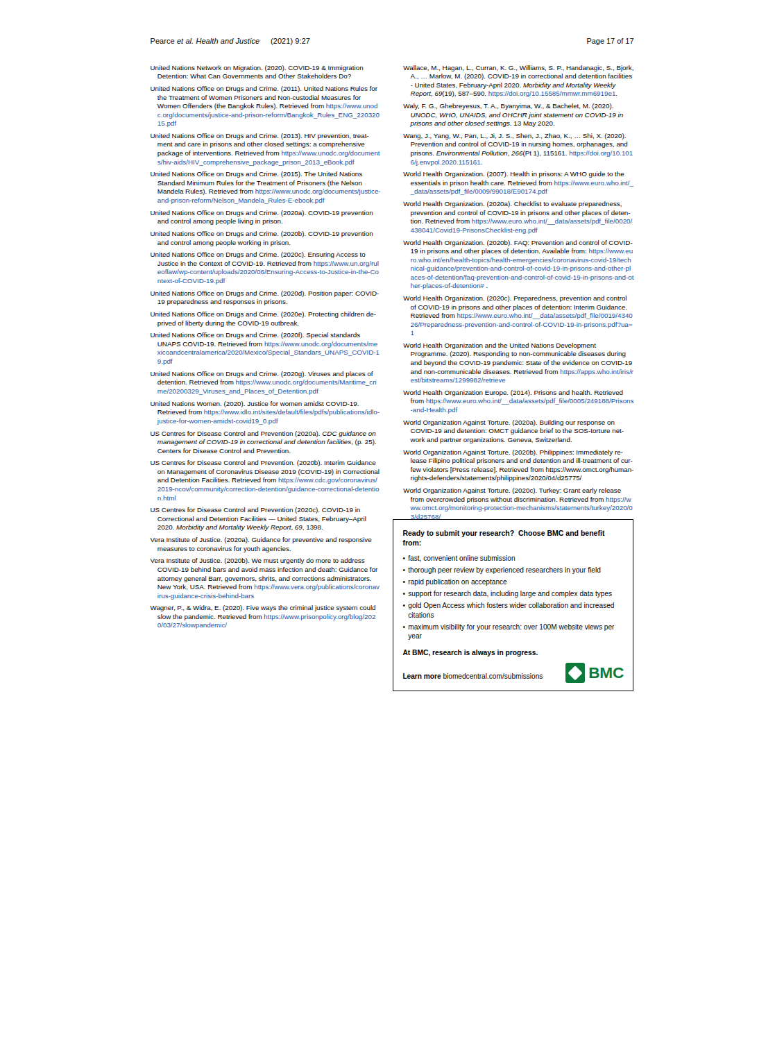Pearce et al. Health and Justice (2021) 9:27
Page 17 of 17
United Nations Network on Migration. (2020). COVID-19 & Immigration Detention: What Can Governments and Other Stakeholders Do?
United Nations Office on Drugs and Crime. (2011). United Nations Rules for the Treatment of Women Prisoners and Non-custodial Measures for Women Offenders (the Bangkok Rules). Retrieved from https://www.unodc.org/documents/justice-and-prison-reform/Bangkok_Rules_ENG_22032015.pdf
United Nations Office on Drugs and Crime. (2013). HIV prevention, treatment and care in prisons and other closed settings: a comprehensive package of interventions. Retrieved from https://www.unodc.org/documents/hiv-aids/HIV_comprehensive_package_prison_2013_eBook.pdf
United Nations Office on Drugs and Crime. (2015). The United Nations Standard Minimum Rules for the Treatment of Prisoners (the Nelson Mandela Rules). Retrieved from https://www.unodc.org/documents/justice-and-prison-reform/Nelson_Mandela_Rules-E-ebook.pdf
United Nations Office on Drugs and Crime. (2020a). COVID-19 prevention and control among people living in prison.
United Nations Office on Drugs and Crime. (2020b). COVID-19 prevention and control among people working in prison.
United Nations Office on Drugs and Crime. (2020c). Ensuring Access to Justice in the Context of COVID-19. Retrieved from https://www.un.org/ruleoflaw/wp-content/uploads/2020/06/Ensuring-Access-to-Justice-in-the-Context-of-COVID-19.pdf
United Nations Office on Drugs and Crime. (2020d). Position paper: COVID-19 preparedness and responses in prisons.
United Nations Office on Drugs and Crime. (2020e). Protecting children deprived of liberty during the COVID-19 outbreak.
United Nations Office on Drugs and Crime. (2020f). Special standards UNAPS COVID-19. Retrieved from https://www.unodc.org/documents/mexicoandcentralamerica/2020/Mexico/Special_Standars_UNAPS_COVID-19.pdf
United Nations Office on Drugs and Crime. (2020g). Viruses and places of detention. Retrieved from https://www.unodc.org/documents/Maritime_crime/20200329_Viruses_and_Places_of_Detention.pdf
United Nations Women. (2020). Justice for women amidst COVID-19. Retrieved from https://www.idlo.int/sites/default/files/pdfs/publications/idlo-justice-for-women-amidst-covid19_0.pdf
US Centres for Disease Control and Prevention (2020a). CDC guidance on management of COVID-19 in correctional and detention facilities, (p. 25). Centers for Disease Control and Prevention.
US Centres for Disease Control and Prevention. (2020b). Interim Guidance on Management of Coronavirus Disease 2019 (COVID-19) in Correctional and Detention Facilities. Retrieved from https://www.cdc.gov/coronavirus/2019-ncov/community/correction-detention/guidance-correctional-detention.html
US Centres for Disease Control and Prevention (2020c). COVID-19 in Correctional and Detention Facilities — United States, February–April 2020. Morbidity and Mortality Weekly Report, 69, 1398.
Vera Institute of Justice. (2020a). Guidance for preventive and responsive measures to coronavirus for youth agencies.
Vera Institute of Justice. (2020b). We must urgently do more to address COVID-19 behind bars and avoid mass infection and death: Guidance for attorney general Barr, governors, shrits, and corrections administrators. New York, USA. Retrieved from https://www.vera.org/publications/coronavirus-guidance-crisis-behind-bars
Wagner, P., & Widra, E. (2020). Five ways the criminal justice system could slow the pandemic. Retrieved from https://www.prisonpolicy.org/blog/2020/03/27/slowpandemic/
Wallace, M., Hagan, L., Curran, K. G., Williams, S. P., Handanagic, S., Bjork, A., … Marlow, M. (2020). COVID-19 in correctional and detention facilities - United States, February-April 2020. Morbidity and Mortality Weekly Report, 69(19), 587–590. https://doi.org/10.15585/mmwr.mm6919e1.
Waly, F. G., Ghebreyesus, T. A., Byanyima, W., & Bachelet, M. (2020). UNODC, WHO, UNAIDS, and OHCHR joint statement on COVID-19 in prisons and other closed settings. 13 May 2020.
Wang, J., Yang, W., Pan, L., Ji, J. S., Shen, J., Zhao, K., … Shi, X. (2020). Prevention and control of COVID-19 in nursing homes, orphanages, and prisons. Environmental Pollution, 266(Pt 1), 115161. https://doi.org/10.1016/j.envpol.2020.115161.
World Health Organization. (2007). Health in prisons: A WHO guide to the essentials in prison health care. Retrieved from https://www.euro.who.int/__data/assets/pdf_file/0009/99018/E90174.pdf
World Health Organization. (2020a). Checklist to evaluate preparedness, prevention and control of COVID-19 in prisons and other places of detention. Retrieved from https://www.euro.who.int/__data/assets/pdf_file/0020/438041/Covid19-PrisonsChecklist-eng.pdf
World Health Organization. (2020b). FAQ: Prevention and control of COVID-19 in prisons and other places of detention. Available from: https://www.euro.who.int/en/health-topics/health-emergencies/coronavirus-covid-19/technical-guidance/prevention-and-control-of-covid-19-in-prisons-and-other-places-of-detention/faq-prevention-and-control-of-covid-19-in-prisons-and-other-places-of-detention# .
World Health Organization. (2020c). Preparedness, prevention and control of COVID-19 in prisons and other places of detention: Interim Guidance. Retrieved from https://www.euro.who.int/__data/assets/pdf_file/0019/434026/Preparedness-prevention-and-control-of-COVID-19-in-prisons.pdf?ua=1
World Health Organization and the United Nations Development Programme. (2020). Responding to non-communicable diseases during and beyond the COVID-19 pandemic: State of the evidence on COVID-19 and non-communicable diseases. Retrieved from https://apps.who.int/iris/rest/bitstreams/1299982/retrieve
World Health Organization Europe. (2014). Prisons and health. Retrieved from https://www.euro.who.int/__data/assets/pdf_file/0005/249188/Prisons-and-Health.pdf
World Organization Against Torture. (2020a). Building our response on COVID-19 and detention: OMCT guidance brief to the SOS-torture network and partner organizations. Geneva, Switzerland.
World Organization Against Torture. (2020b). Philippines: Immediately release Filipino political prisoners and end detention and ill-treatment of curfew violators [Press release]. Retrieved from https://www.omct.org/human-rights-defenders/statements/philippines/2020/04/d25775/
World Organization Against Torture. (2020c). Turkey: Grant early release from overcrowded prisons without discrimination. Retrieved from https://www.omct.org/monitoring-protection-mechanisms/statements/turkey/2020/03/d25768/
Wurcel, A. G., Dauria, E., Zaller, N., Nijhawan, A., Beckwith, C., Nowotny, K, & Brinkley-Rubinstein, L. (2020). Spotlight on jails: COVID-19 mitigation policies needed now. Clinical Infectious Diseases, 71(15), 891–892. https://doi.org/10.1093/cid/ciaa346.
Yang, H., & Thompson, J. R. (2020). Fighting covid-19 outbreaks in prisons. British Medical Journal, 369, m1362. https://doi.org/10.1136/bmj.m1362.
Youth Correctional Leaders for Justice. (2020). Recommendations for youth justice Systems during the COVID-19 emergency.
Publisher’s Note
Springer Nature remains neutral with regard to jurisdictional claims in published maps and institutional affiliations.
Ready to submit your research? Choose BMC and benefit from:
fast, convenient online submission
thorough peer review by experienced researchers in your field
rapid publication on acceptance
support for research data, including large and complex data types
gold Open Access which fosters wider collaboration and increased citations
maximum visibility for your research: over 100M website views per year
At BMC, research is always in progress.
Learn more biomedcentral.com/submissions
BMC